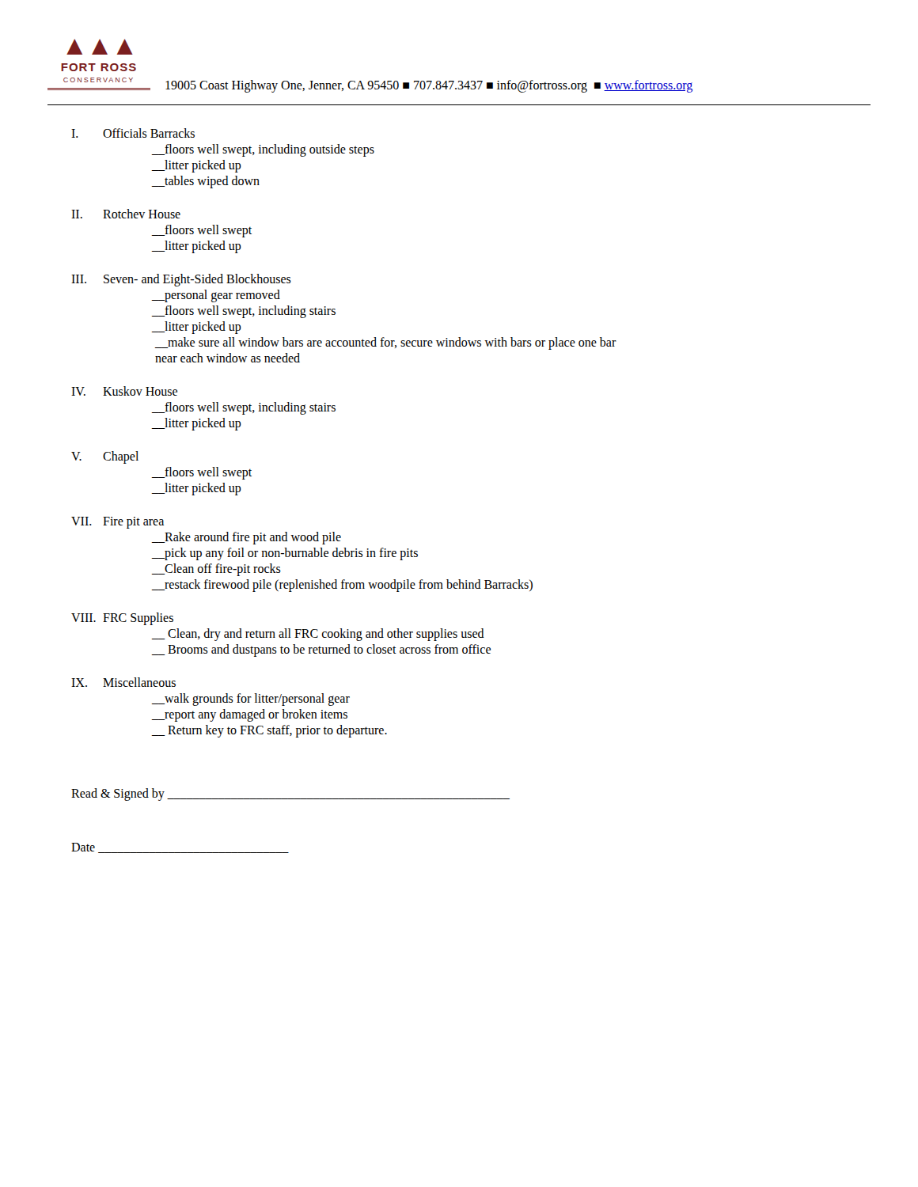▲▲▲
FORT ROSS
CONSERVANCY
19005 Coast Highway One, Jenner, CA 95450 ■ 707.847.3437 ■ info@fortross.org ■ www.fortross.org
I.
Officials Barracks
__floors well swept, including outside steps
__litter picked up
__tables wiped down
II.
Rotchev House
__floors well swept
__litter picked up
III.
Seven- and Eight-Sided Blockhouses
__personal gear removed
__floors well swept, including stairs
__litter picked up
__make sure all window bars are accounted for, secure windows with bars or place one bar
near each window as needed
IV.
Kuskov House
__floors well swept, including stairs
__litter picked up
V.
Chapel
__floors well swept
__litter picked up
VII.
Fire pit area
__Rake around fire pit and wood pile
__pick up any foil or non-burnable debris in fire pits
__Clean off fire-pit rocks
__restack firewood pile (replenished from woodpile from behind Barracks)
VIII.
FRC Supplies
__ Clean, dry and return all FRC cooking and other supplies used
__ Brooms and dustpans to be returned to closet across from office
IX.
Miscellaneous
__walk grounds for litter/personal gear
__report any damaged or broken items
__ Return key to FRC staff, prior to departure.
Read & Signed by ______________________________________________________
Date ______________________________